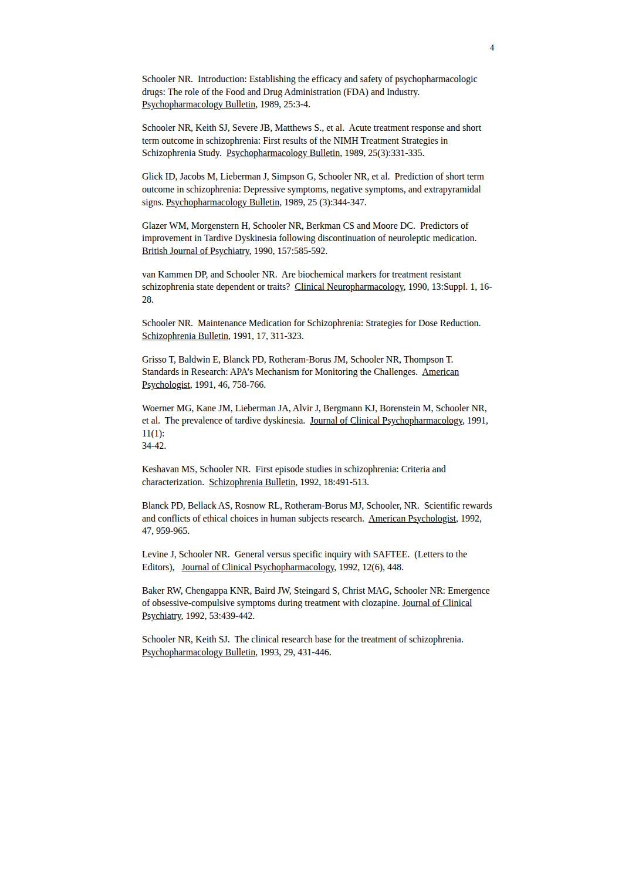4
Schooler NR. Introduction: Establishing the efficacy and safety of psychopharmacologic drugs: The role of the Food and Drug Administration (FDA) and Industry. Psychopharmacology Bulletin, 1989, 25:3-4.
Schooler NR, Keith SJ, Severe JB, Matthews S., et al. Acute treatment response and short term outcome in schizophrenia: First results of the NIMH Treatment Strategies in Schizophrenia Study. Psychopharmacology Bulletin, 1989, 25(3):331-335.
Glick ID, Jacobs M, Lieberman J, Simpson G, Schooler NR, et al. Prediction of short term outcome in schizophrenia: Depressive symptoms, negative symptoms, and extrapyramidal signs. Psychopharmacology Bulletin, 1989, 25 (3):344-347.
Glazer WM, Morgenstern H, Schooler NR, Berkman CS and Moore DC. Predictors of improvement in Tardive Dyskinesia following discontinuation of neuroleptic medication. British Journal of Psychiatry, 1990, 157:585-592.
van Kammen DP, and Schooler NR. Are biochemical markers for treatment resistant schizophrenia state dependent or traits? Clinical Neuropharmacology, 1990, 13:Suppl. 1, 16-28.
Schooler NR. Maintenance Medication for Schizophrenia: Strategies for Dose Reduction. Schizophrenia Bulletin, 1991, 17, 311-323.
Grisso T, Baldwin E, Blanck PD, Rotheram-Borus JM, Schooler NR, Thompson T. Standards in Research: APA’s Mechanism for Monitoring the Challenges. American Psychologist, 1991, 46, 758-766.
Woerner MG, Kane JM, Lieberman JA, Alvir J, Bergmann KJ, Borenstein M, Schooler NR, et al. The prevalence of tardive dyskinesia. Journal of Clinical Psychopharmacology, 1991, 11(1):
34-42.
Keshavan MS, Schooler NR. First episode studies in schizophrenia: Criteria and characterization. Schizophrenia Bulletin, 1992, 18:491-513.
Blanck PD, Bellack AS, Rosnow RL, Rotheram-Borus MJ, Schooler, NR. Scientific rewards and conflicts of ethical choices in human subjects research. American Psychologist, 1992, 47, 959-965.
Levine J, Schooler NR. General versus specific inquiry with SAFTEE. (Letters to the Editors), Journal of Clinical Psychopharmacology, 1992, 12(6), 448.
Baker RW, Chengappa KNR, Baird JW, Steingard S, Christ MAG, Schooler NR: Emergence of obsessive-compulsive symptoms during treatment with clozapine. Journal of Clinical Psychiatry, 1992, 53:439-442.
Schooler NR, Keith SJ. The clinical research base for the treatment of schizophrenia. Psychopharmacology Bulletin, 1993, 29, 431-446.